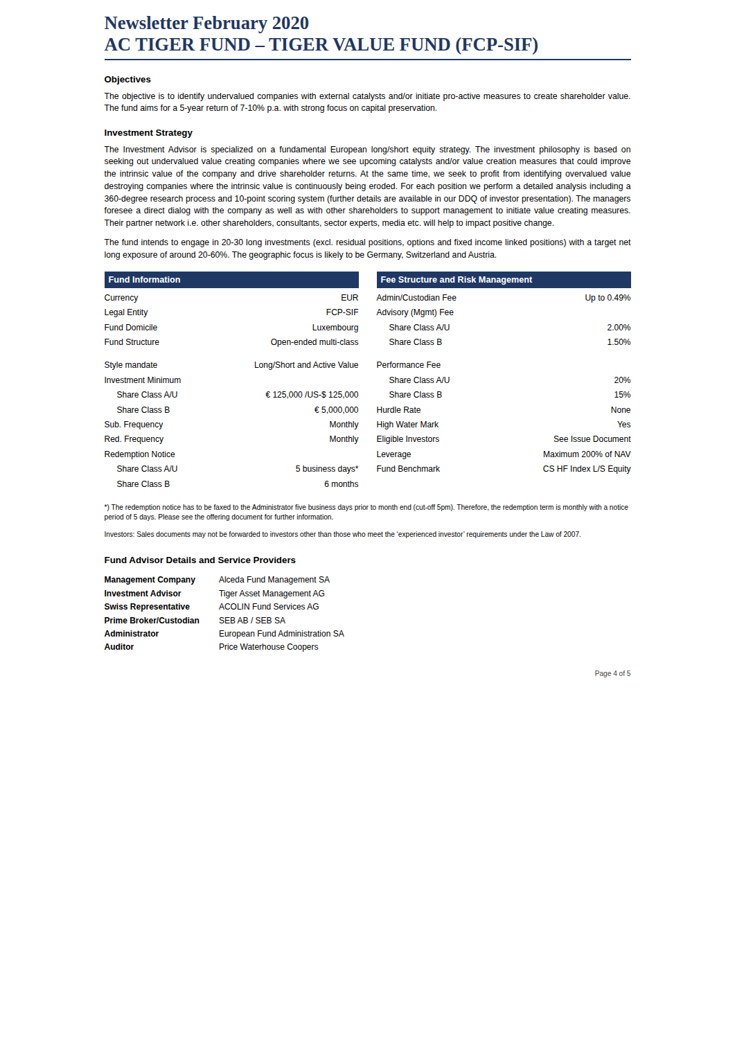Newsletter February 2020AC TIGER FUND – TIGER VALUE FUND (FCP-SIF)
Objectives
The objective is to identify undervalued companies with external catalysts and/or initiate pro-active measures to create shareholder value. The fund aims for a 5-year return of 7-10% p.a. with strong focus on capital preservation.
Investment Strategy
The Investment Advisor is specialized on a fundamental European long/short equity strategy. The investment philosophy is based on seeking out undervalued value creating companies where we see upcoming catalysts and/or value creation measures that could improve the intrinsic value of the company and drive shareholder returns. At the same time, we seek to profit from identifying overvalued value destroying companies where the intrinsic value is continuously being eroded. For each position we perform a detailed analysis including a 360-degree research process and 10-point scoring system (further details are available in our DDQ of investor presentation). The managers foresee a direct dialog with the company as well as with other shareholders to support management to initiate value creating measures. Their partner network i.e. other shareholders, consultants, sector experts, media etc. will help to impact positive change.
The fund intends to engage in 20-30 long investments (excl. residual positions, options and fixed income linked positions) with a target net long exposure of around 20-60%. The geographic focus is likely to be Germany, Switzerland and Austria.
Fund Information
| Currency | EUR |
| Legal Entity | FCP-SIF |
| Fund Domicile | Luxembourg |
| Fund Structure | Open-ended multi-class |
| Style mandate | Long/Short and Active Value |
| Investment Minimum | |
| Share Class A/U | € 125,000 /US-$ 125,000 |
| Share Class B | € 5,000,000 |
| Sub. Frequency | Monthly |
| Red. Frequency | Monthly |
| Redemption Notice | |
| Share Class A/U | 5 business days* |
| Share Class B | 6 months |
Fee Structure and Risk Management
| Admin/Custodian Fee | Up to 0.49% |
| Advisory (Mgmt) Fee | |
| Share Class A/U | 2.00% |
| Share Class B | 1.50% |
| Performance Fee | |
| Share Class A/U | 20% |
| Share Class B | 15% |
| Hurdle Rate | None |
| High Water Mark | Yes |
| Eligible Investors | See Issue Document |
| Leverage | Maximum 200% of NAV |
| Fund Benchmark | CS HF Index L/S Equity |
*) The redemption notice has to be faxed to the Administrator five business days prior to month end (cut-off 5pm). Therefore, the redemption term is monthly with a notice period of 5 days. Please see the offering document for further information.
Investors: Sales documents may not be forwarded to investors other than those who meet the ‘experienced investor’ requirements under the Law of 2007.
Fund Advisor Details and Service Providers
| Management Company | Alceda Fund Management SA |
| Investment Advisor | Tiger Asset Management AG |
| Swiss Representative | ACOLIN Fund Services AG |
| Prime Broker/Custodian | SEB AB / SEB SA |
| Administrator | European Fund Administration SA |
| Auditor | Price Waterhouse Coopers |
Page 4 of 5